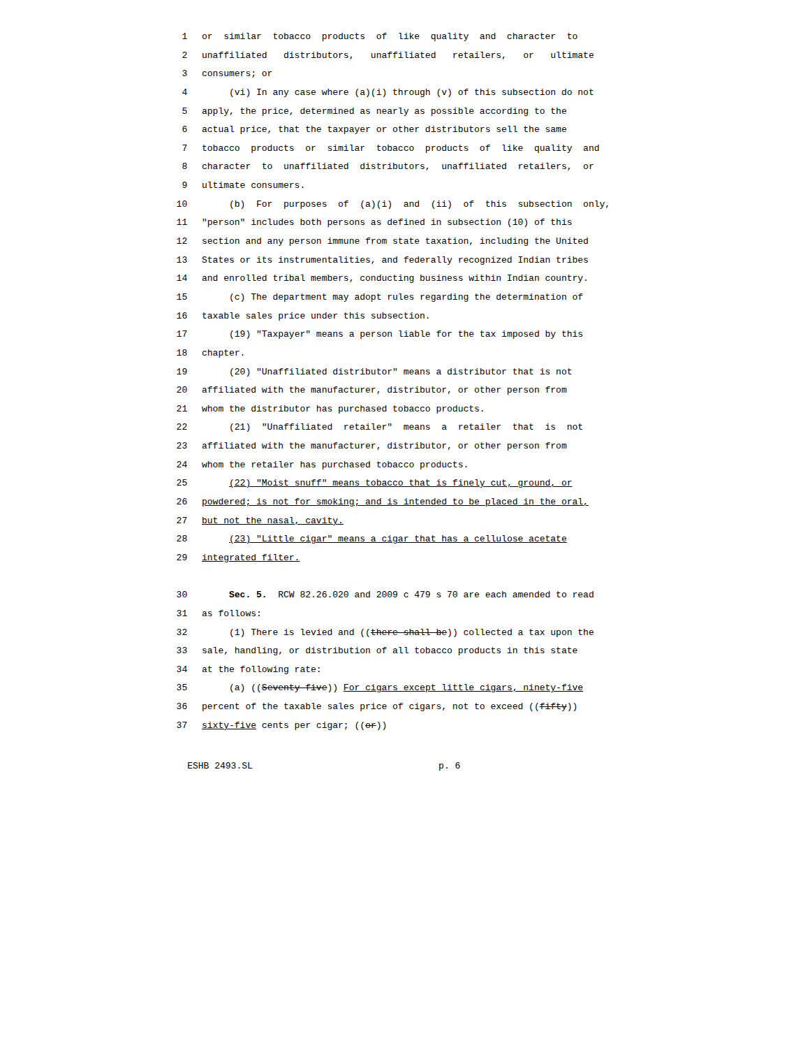1 or similar tobacco products of like quality and character to
2 unaffiliated distributors, unaffiliated retailers, or ultimate
3 consumers; or
4 (vi) In any case where (a)(i) through (v) of this subsection do not
5 apply, the price, determined as nearly as possible according to the
6 actual price, that the taxpayer or other distributors sell the same
7 tobacco products or similar tobacco products of like quality and
8 character to unaffiliated distributors, unaffiliated retailers, or
9 ultimate consumers.
10 (b) For purposes of (a)(i) and (ii) of this subsection only,
11"person" includes both persons as defined in subsection (10) of this
12 section and any person immune from state taxation, including the United
13 States or its instrumentalities, and federally recognized Indian tribes
14 and enrolled tribal members, conducting business within Indian country.
15 (c) The department may adopt rules regarding the determination of
16 taxable sales price under this subsection.
17 (19) "Taxpayer" means a person liable for the tax imposed by this
18 chapter.
19 (20) "Unaffiliated distributor" means a distributor that is not
20 affiliated with the manufacturer, distributor, or other person from
21 whom the distributor has purchased tobacco products.
22 (21) "Unaffiliated retailer" means a retailer that is not
23 affiliated with the manufacturer, distributor, or other person from
24 whom the retailer has purchased tobacco products.
25 (22) "Moist snuff" means tobacco that is finely cut, ground, or
26 powdered; is not for smoking; and is intended to be placed in the oral,
27 but not the nasal, cavity.
28 (23) "Little cigar" means a cigar that has a cellulose acetate
29 integrated filter.
30 Sec. 5. RCW 82.26.020 and 2009 c 479 s 70 are each amended to read
31 as follows:
32 (1) There is levied and ((there shall be)) collected a tax upon the
33 sale, handling, or distribution of all tobacco products in this state
34 at the following rate:
35 (a) ((Seventy-five)) For cigars except little cigars, ninety-five
36 percent of the taxable sales price of cigars, not to exceed ((fifty))
37 sixty-five cents per cigar; ((or))
ESHB 2493.SL p. 6